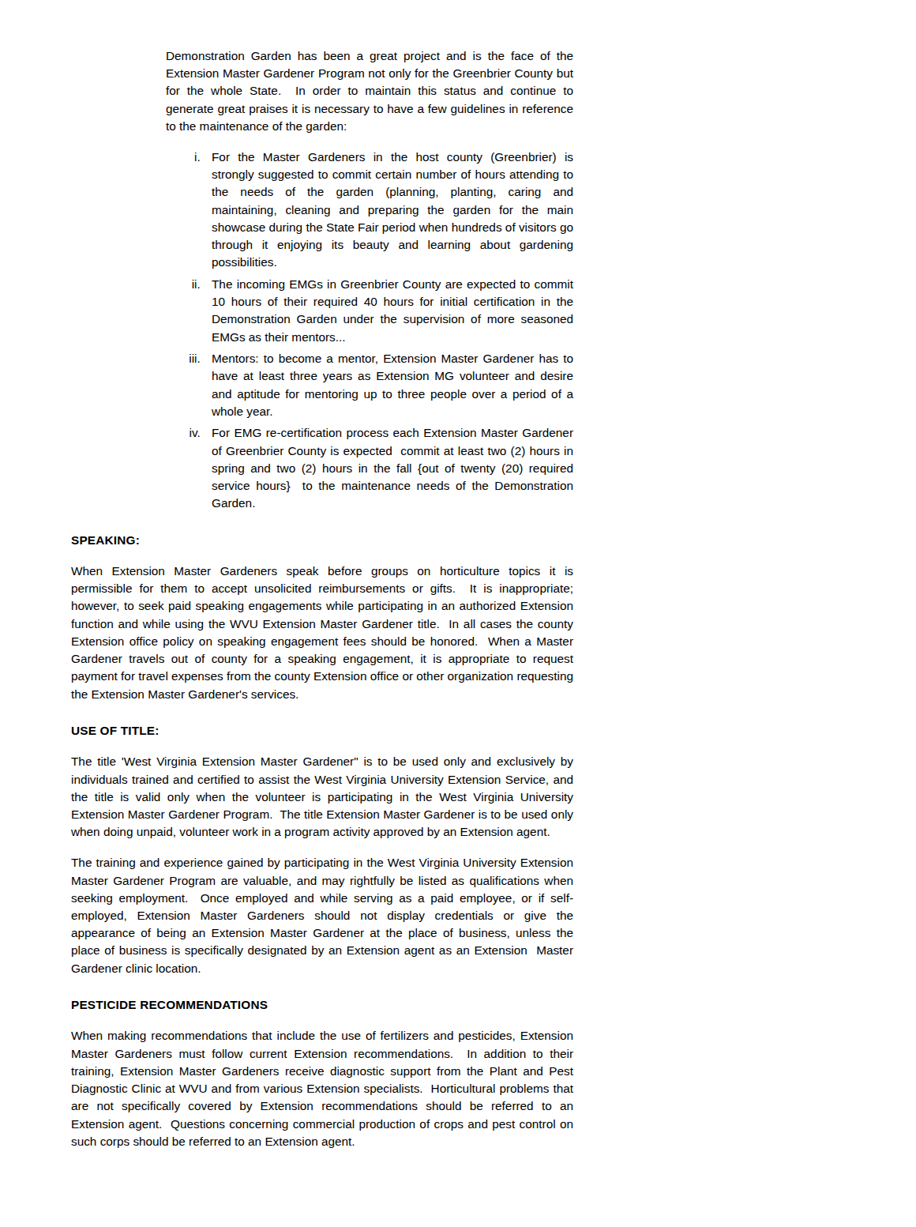Demonstration Garden has been a great project and is the face of the Extension Master Gardener Program not only for the Greenbrier County but for the whole State. In order to maintain this status and continue to generate great praises it is necessary to have a few guidelines in reference to the maintenance of the garden:
For the Master Gardeners in the host county (Greenbrier) is strongly suggested to commit certain number of hours attending to the needs of the garden (planning, planting, caring and maintaining, cleaning and preparing the garden for the main showcase during the State Fair period when hundreds of visitors go through it enjoying its beauty and learning about gardening possibilities.
The incoming EMGs in Greenbrier County are expected to commit 10 hours of their required 40 hours for initial certification in the Demonstration Garden under the supervision of more seasoned EMGs as their mentors...
Mentors: to become a mentor, Extension Master Gardener has to have at least three years as Extension MG volunteer and desire and aptitude for mentoring up to three people over a period of a whole year.
For EMG re-certification process each Extension Master Gardener of Greenbrier County is expected commit at least two (2) hours in spring and two (2) hours in the fall {out of twenty (20) required service hours} to the maintenance needs of the Demonstration Garden.
SPEAKING:
When Extension Master Gardeners speak before groups on horticulture topics it is permissible for them to accept unsolicited reimbursements or gifts. It is inappropriate; however, to seek paid speaking engagements while participating in an authorized Extension function and while using the WVU Extension Master Gardener title. In all cases the county Extension office policy on speaking engagement fees should be honored. When a Master Gardener travels out of county for a speaking engagement, it is appropriate to request payment for travel expenses from the county Extension office or other organization requesting the Extension Master Gardener's services.
USE OF TITLE:
The title 'West Virginia Extension Master Gardener" is to be used only and exclusively by individuals trained and certified to assist the West Virginia University Extension Service, and the title is valid only when the volunteer is participating in the West Virginia University Extension Master Gardener Program. The title Extension Master Gardener is to be used only when doing unpaid, volunteer work in a program activity approved by an Extension agent.
The training and experience gained by participating in the West Virginia University Extension Master Gardener Program are valuable, and may rightfully be listed as qualifications when seeking employment. Once employed and while serving as a paid employee, or if self-employed, Extension Master Gardeners should not display credentials or give the appearance of being an Extension Master Gardener at the place of business, unless the place of business is specifically designated by an Extension agent as an Extension Master Gardener clinic location.
PESTICIDE RECOMMENDATIONS
When making recommendations that include the use of fertilizers and pesticides, Extension Master Gardeners must follow current Extension recommendations. In addition to their training, Extension Master Gardeners receive diagnostic support from the Plant and Pest Diagnostic Clinic at WVU and from various Extension specialists. Horticultural problems that are not specifically covered by Extension recommendations should be referred to an Extension agent. Questions concerning commercial production of crops and pest control on such corps should be referred to an Extension agent.